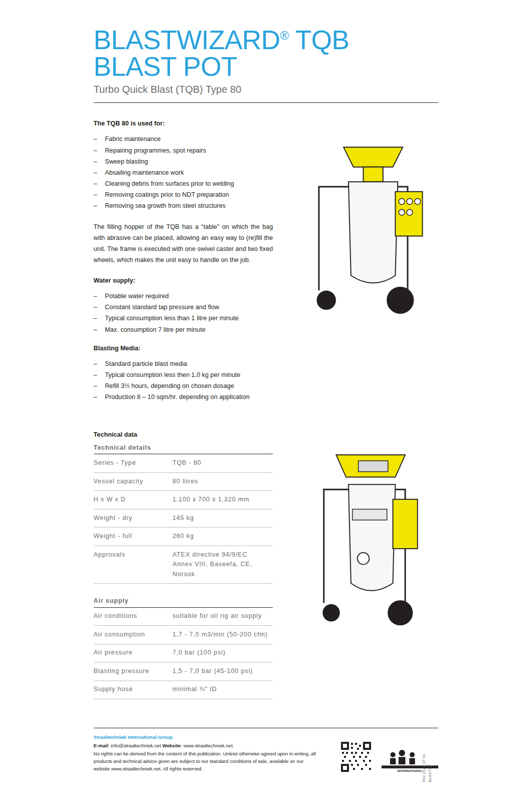BLASTWIZARD® TQB BLAST POT
Turbo Quick Blast (TQB) Type 80
The TQB 80 is used for:
Fabric maintenance
Repairing programmes, spot repairs
Sweep blasting
Absailing maintenance work
Cleaning debris from surfaces prior to welding
Removing coatings prior to NDT preparation
Removing sea growth from steel structures
The filling hopper of the TQB has a “table” on which the bag with abrasive can be placed, allowing an easy way to (re)fill the unit. The frame is executed with one swivel caster and two fixed wheels, which makes the unit easy to handle on the job.
Water supply:
Potable water required
Constant standard tap pressure and flow
Typical consumption less than 1 litre per minute
Max. consumption 7 litre per minute
Blasting Media:
Standard particle blast media
Typical consumption less then 1,0 kg per minute
Refill 3½ hours, depending on chosen dosage
Production 8 – 10 sqm/hr. depending on application
Technical data
Technical details
| Series - Type | TQB - 80 |
| Vessel capacity | 80 litres |
| H x W x D | 1.100 x 700 x 1.320 mm |
| Weight - dry | 145 kg |
| Weight - full | 260 kg |
| Approvals | ATEX directive 94/9/EC Annex VIII, Baseefa, CE, Norsok |
Air supply
| Air conditions | suitable for oil rig air supply |
| Air consumption | 1,7 - 7,0 m3/min (50-200 cfm) |
| Air pressure | 7,0 bar (100 psi) |
| Blasting pressure | 1,5 - 7,0 bar (45-100 psi) |
| Supply hose | minimal ¾” ID |
Straaltechniek International Group.
E-mail: info@straaltechniek.net Website: www.straaltechniek.net.
No rights can be derived from the content of this publication. Unless otherwise agreed upon in writing, all products and technical advice given are subject to our standard conditions of sale, available on our website www.straaltechniek.net. All rights reserved.
Rev 2014 07 01
BLASTTZ